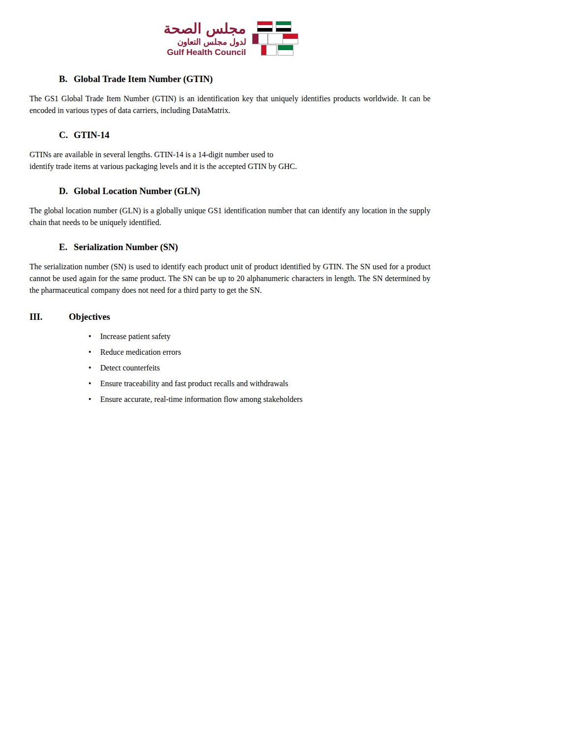مجلس الصحة
لدول مجلس التعاون
Gulf Health Council
B. Global Trade Item Number (GTIN)
The GS1 Global Trade Item Number (GTIN) is an identification key that uniquely identifies products worldwide. It can be encoded in various types of data carriers, including DataMatrix.
C. GTIN-14
GTINs are available in several lengths. GTIN-14 is a 14-digit number used to
identify trade items at various packaging levels and it is the accepted GTIN by GHC.
D. Global Location Number (GLN)
The global location number (GLN) is a globally unique GS1 identification number that can identify any location in the supply chain that needs to be uniquely identified.
E. Serialization Number (SN)
The serialization number (SN) is used to identify each product unit of product identified by GTIN. The SN used for a product cannot be used again for the same product. The SN can be up to 20 alphanumeric characters in length. The SN determined by the pharmaceutical company does not need for a third party to get the SN.
III. Objectives
Increase patient safety
Reduce medication errors
Detect counterfeits
Ensure traceability and fast product recalls and withdrawals
Ensure accurate, real-time information flow among stakeholders